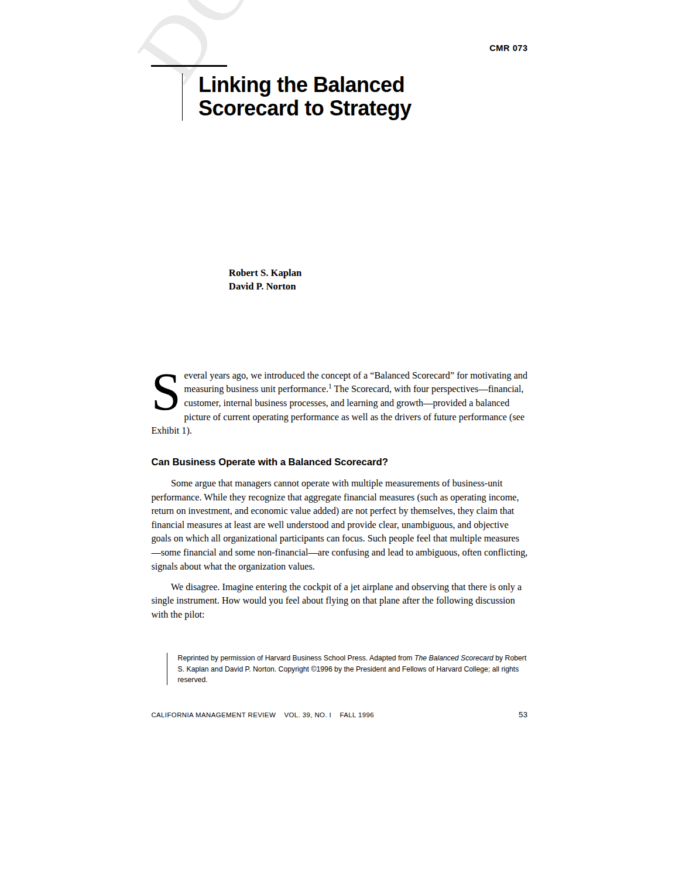DO NOT COPY
CMR 073
Linking the Balanced
Scorecard to Strategy
Robert S. Kaplan
David P. Norton
Several years ago, we introduced the concept of a “Balanced Scorecard” for motivating and measuring business unit performance.1 The Scorecard, with four perspectives—financial, customer, internal business processes, and learning and growth—provided a balanced picture of current operating performance as well as the drivers of future performance (see Exhibit 1).
Can Business Operate with a Balanced Scorecard?
Some argue that managers cannot operate with multiple measurements of business-unit performance. While they recognize that aggregate financial measures (such as operating income, return on investment, and economic value added) are not perfect by themselves, they claim that financial measures at least are well understood and provide clear, unambiguous, and objective goals on which all organizational participants can focus. Such people feel that multiple measures—some financial and some non-financial—are confusing and lead to ambiguous, often conflicting, signals about what the organization values.
We disagree. Imagine entering the cockpit of a jet airplane and observing that there is only a single instrument. How would you feel about flying on that plane after the following discussion with the pilot:
Reprinted by permission of Harvard Business School Press. Adapted from The Balanced Scorecard by Robert S. Kaplan and David P. Norton. Copyright ©1996 by the President and Fellows of Harvard College; all rights reserved.
CALIFORNIA MANAGEMENT REVIEW VOL. 39, NO. I FALL 1996
53